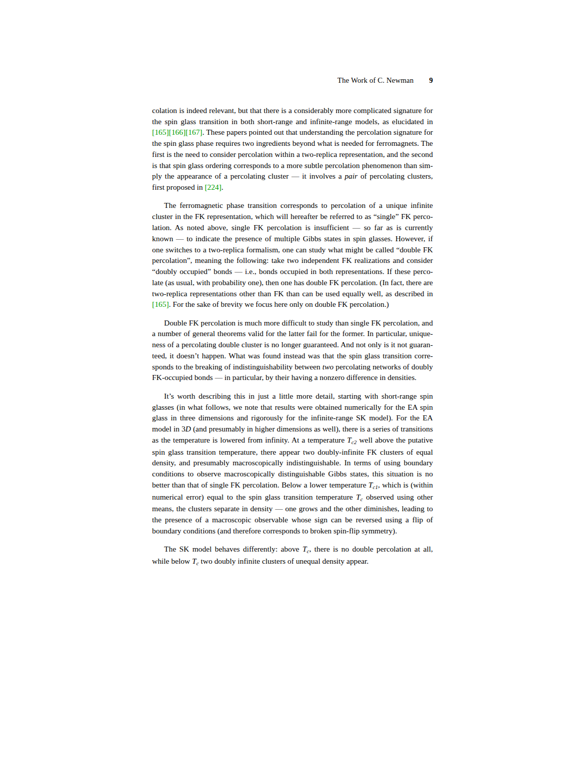The Work of C. Newman9
colation is indeed relevant, but that there is a considerably more complicated signature for the spin glass transition in both short-range and infinite-range models, as elucidated in [165][166][167]. These papers pointed out that understanding the percolation signature for the spin glass phase requires two ingredients beyond what is needed for ferromagnets. The first is the need to consider percolation within a two-replica representation, and the second is that spin glass ordering corresponds to a more subtle percolation phenomenon than simply the appearance of a percolating cluster — it involves a pair of percolating clusters, first proposed in [224].
The ferromagnetic phase transition corresponds to percolation of a unique infinite cluster in the FK representation, which will hereafter be referred to as “single” FK percolation. As noted above, single FK percolation is insufficient — so far as is currently known — to indicate the presence of multiple Gibbs states in spin glasses. However, if one switches to a two-replica formalism, one can study what might be called “double FK percolation”, meaning the following: take two independent FK realizations and consider “doubly occupied” bonds — i.e., bonds occupied in both representations. If these percolate (as usual, with probability one), then one has double FK percolation. (In fact, there are two-replica representations other than FK than can be used equally well, as described in [165]. For the sake of brevity we focus here only on double FK percolation.)
Double FK percolation is much more difficult to study than single FK percolation, and a number of general theorems valid for the latter fail for the former. In particular, uniqueness of a percolating double cluster is no longer guaranteed. And not only is it not guaranteed, it doesn’t happen. What was found instead was that the spin glass transition corresponds to the breaking of indistinguishability between two percolating networks of doubly FK-occupied bonds — in particular, by their having a nonzero difference in densities.
It’s worth describing this in just a little more detail, starting with short-range spin glasses (in what follows, we note that results were obtained numerically for the EA spin glass in three dimensions and rigorously for the infinite-range SK model). For the EA model in 3D (and presumably in higher dimensions as well), there is a series of transitions as the temperature is lowered from infinity. At a temperature Tc2 well above the putative spin glass transition temperature, there appear two doubly-infinite FK clusters of equal density, and presumably macroscopically indistinguishable. In terms of using boundary conditions to observe macroscopically distinguishable Gibbs states, this situation is no better than that of single FK percolation. Below a lower temperature Tc1, which is (within numerical error) equal to the spin glass transition temperature Tc observed using other means, the clusters separate in density — one grows and the other diminishes, leading to the presence of a macroscopic observable whose sign can be reversed using a flip of boundary conditions (and therefore corresponds to broken spin-flip symmetry).
The SK model behaves differently: above Tc, there is no double percolation at all, while below Tc two doubly infinite clusters of unequal density appear.